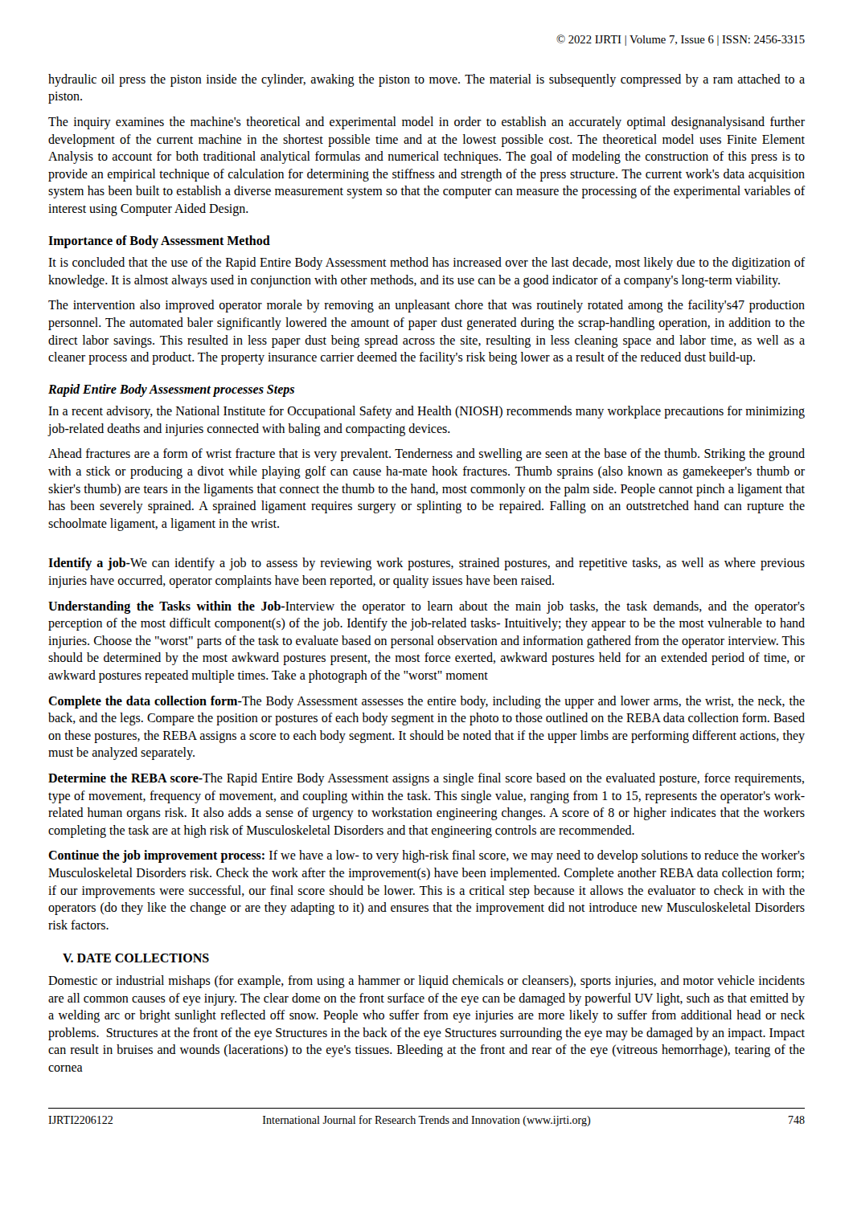© 2022 IJRTI | Volume 7, Issue 6 | ISSN: 2456-3315
hydraulic oil press the piston inside the cylinder, awaking the piston to move. The material is subsequently compressed by a ram attached to a piston.
The inquiry examines the machine's theoretical and experimental model in order to establish an accurately optimal designanalysisand further development of the current machine in the shortest possible time and at the lowest possible cost. The theoretical model uses Finite Element Analysis to account for both traditional analytical formulas and numerical techniques. The goal of modeling the construction of this press is to provide an empirical technique of calculation for determining the stiffness and strength of the press structure. The current work's data acquisition system has been built to establish a diverse measurement system so that the computer can measure the processing of the experimental variables of interest using Computer Aided Design.
Importance of Body Assessment Method
It is concluded that the use of the Rapid Entire Body Assessment method has increased over the last decade, most likely due to the digitization of knowledge. It is almost always used in conjunction with other methods, and its use can be a good indicator of a company's long-term viability.
The intervention also improved operator morale by removing an unpleasant chore that was routinely rotated among the facility's47 production personnel. The automated baler significantly lowered the amount of paper dust generated during the scrap-handling operation, in addition to the direct labor savings. This resulted in less paper dust being spread across the site, resulting in less cleaning space and labor time, as well as a cleaner process and product. The property insurance carrier deemed the facility's risk being lower as a result of the reduced dust build-up.
Rapid Entire Body Assessment processes Steps
In a recent advisory, the National Institute for Occupational Safety and Health (NIOSH) recommends many workplace precautions for minimizing job-related deaths and injuries connected with baling and compacting devices.
Ahead fractures are a form of wrist fracture that is very prevalent. Tenderness and swelling are seen at the base of the thumb. Striking the ground with a stick or producing a divot while playing golf can cause ha-mate hook fractures. Thumb sprains (also known as gamekeeper's thumb or skier's thumb) are tears in the ligaments that connect the thumb to the hand, most commonly on the palm side. People cannot pinch a ligament that has been severely sprained. A sprained ligament requires surgery or splinting to be repaired. Falling on an outstretched hand can rupture the schoolmate ligament, a ligament in the wrist.
Identify a job-We can identify a job to assess by reviewing work postures, strained postures, and repetitive tasks, as well as where previous injuries have occurred, operator complaints have been reported, or quality issues have been raised.
Understanding the Tasks within the Job-Interview the operator to learn about the main job tasks, the task demands, and the operator's perception of the most difficult component(s) of the job. Identify the job-related tasks- Intuitively; they appear to be the most vulnerable to hand injuries. Choose the "worst" parts of the task to evaluate based on personal observation and information gathered from the operator interview. This should be determined by the most awkward postures present, the most force exerted, awkward postures held for an extended period of time, or awkward postures repeated multiple times. Take a photograph of the "worst" moment
Complete the data collection form-The Body Assessment assesses the entire body, including the upper and lower arms, the wrist, the neck, the back, and the legs. Compare the position or postures of each body segment in the photo to those outlined on the REBA data collection form. Based on these postures, the REBA assigns a score to each body segment. It should be noted that if the upper limbs are performing different actions, they must be analyzed separately.
Determine the REBA score-The Rapid Entire Body Assessment assigns a single final score based on the evaluated posture, force requirements, type of movement, frequency of movement, and coupling within the task. This single value, ranging from 1 to 15, represents the operator's work-related human organs risk. It also adds a sense of urgency to workstation engineering changes. A score of 8 or higher indicates that the workers completing the task are at high risk of Musculoskeletal Disorders and that engineering controls are recommended.
Continue the job improvement process: If we have a low- to very high-risk final score, we may need to develop solutions to reduce the worker's Musculoskeletal Disorders risk. Check the work after the improvement(s) have been implemented. Complete another REBA data collection form; if our improvements were successful, our final score should be lower. This is a critical step because it allows the evaluator to check in with the operators (do they like the change or are they adapting to it) and ensures that the improvement did not introduce new Musculoskeletal Disorders risk factors.
V. DATE COLLECTIONS
Domestic or industrial mishaps (for example, from using a hammer or liquid chemicals or cleansers), sports injuries, and motor vehicle incidents are all common causes of eye injury. The clear dome on the front surface of the eye can be damaged by powerful UV light, such as that emitted by a welding arc or bright sunlight reflected off snow. People who suffer from eye injuries are more likely to suffer from additional head or neck problems. Structures at the front of the eye Structures in the back of the eye Structures surrounding the eye may be damaged by an impact. Impact can result in bruises and wounds (lacerations) to the eye's tissues. Bleeding at the front and rear of the eye (vitreous hemorrhage), tearing of the cornea
IJRTI2206122
International Journal for Research Trends and Innovation (www.ijrti.org)
748